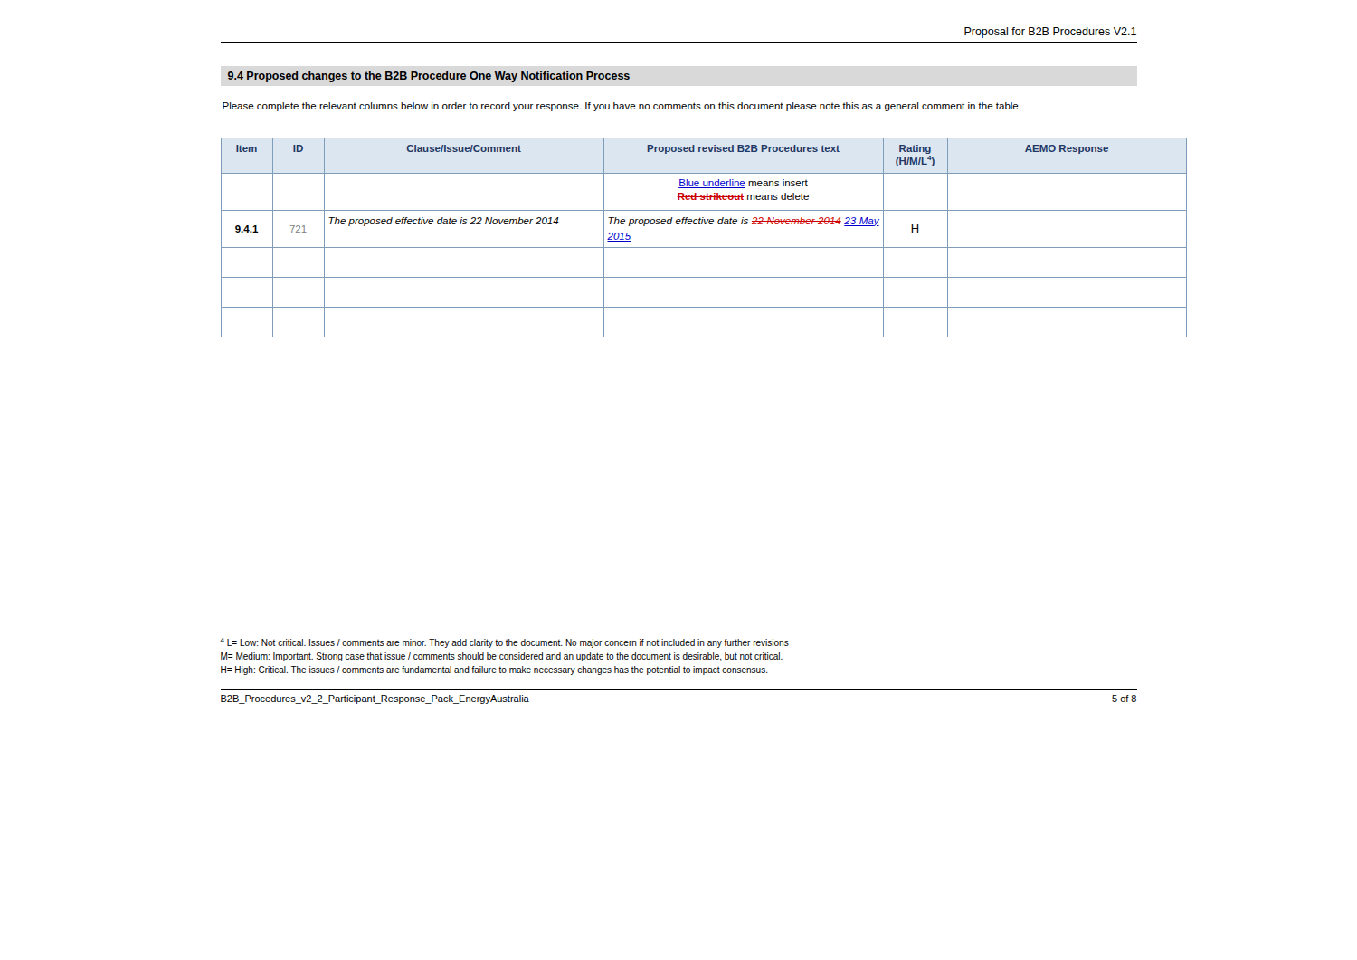Proposal for B2B Procedures V2.1
9.4 Proposed changes to the B2B Procedure One Way Notification Process
Please complete the relevant columns below in order to record your response. If you have no comments on this document please note this as a general comment in the table.
| Item | ID | Clause/Issue/Comment | Proposed revised B2B Procedures text | Rating (H/M/L 4 ) | AEMO Response |
| --- | --- | --- | --- | --- | --- |
| | | | Blue underline means insert Red strikeout means delete | | |
| 9.4.1 | 721 | The proposed effective date is 22 November 2014 | The proposed effective date is 22 November 2014 23 May 2015 | H | |
4 L= Low: Not critical. Issues / comments are minor. They add clarity to the document. No major concern if not included in any further revisions
M= Medium: Important. Strong case that issue / comments should be considered and an update to the document is desirable, but not critical.
H= High: Critical. The issues / comments are fundamental and failure to make necessary changes has the potential to impact consensus.
B2B_Procedures_v2_2_Participant_Response_Pack_EnergyAustralia 5 of 8